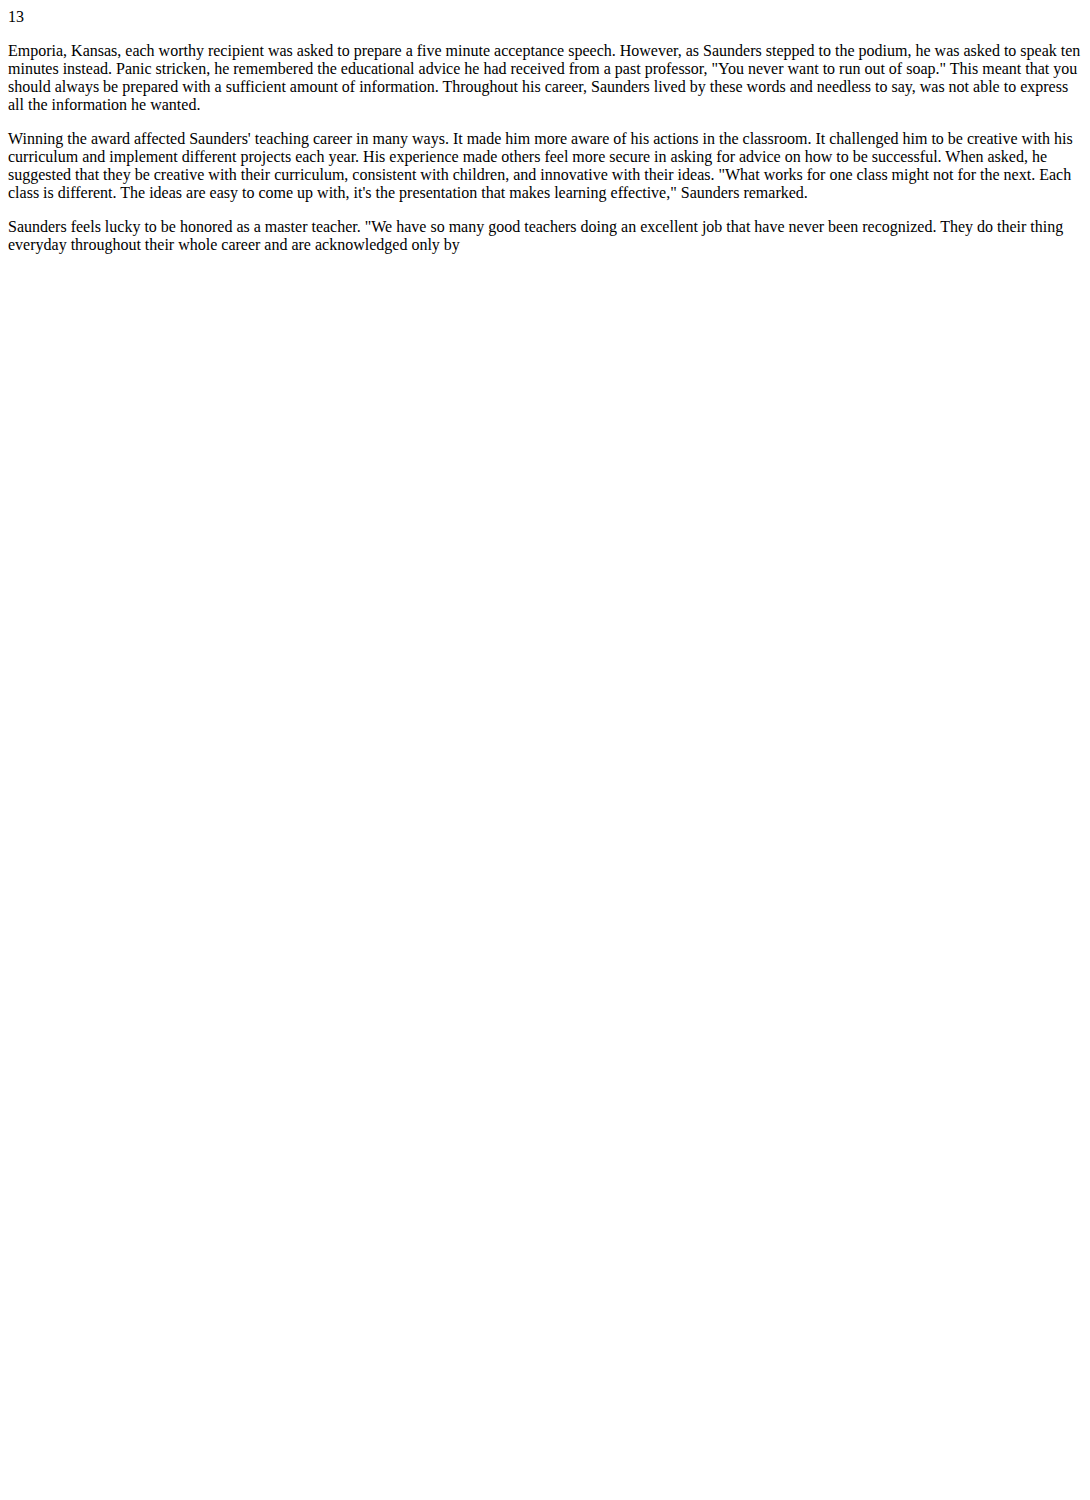13
Emporia, Kansas, each worthy recipient was asked to prepare a five minute acceptance speech. However, as Saunders stepped to the podium, he was asked to speak ten minutes instead. Panic stricken, he remembered the educational advice he had received from a past professor, "You never want to run out of soap." This meant that you should always be prepared with a sufficient amount of information. Throughout his career, Saunders lived by these words and needless to say, was not able to express all the information he wanted.
Winning the award affected Saunders' teaching career in many ways. It made him more aware of his actions in the classroom. It challenged him to be creative with his curriculum and implement different projects each year. His experience made others feel more secure in asking for advice on how to be successful. When asked, he suggested that they be creative with their curriculum, consistent with children, and innovative with their ideas. "What works for one class might not for the next. Each class is different. The ideas are easy to come up with, it's the presentation that makes learning effective," Saunders remarked.
Saunders feels lucky to be honored as a master teacher. "We have so many good teachers doing an excellent job that have never been recognized. They do their thing everyday throughout their whole career and are acknowledged only by